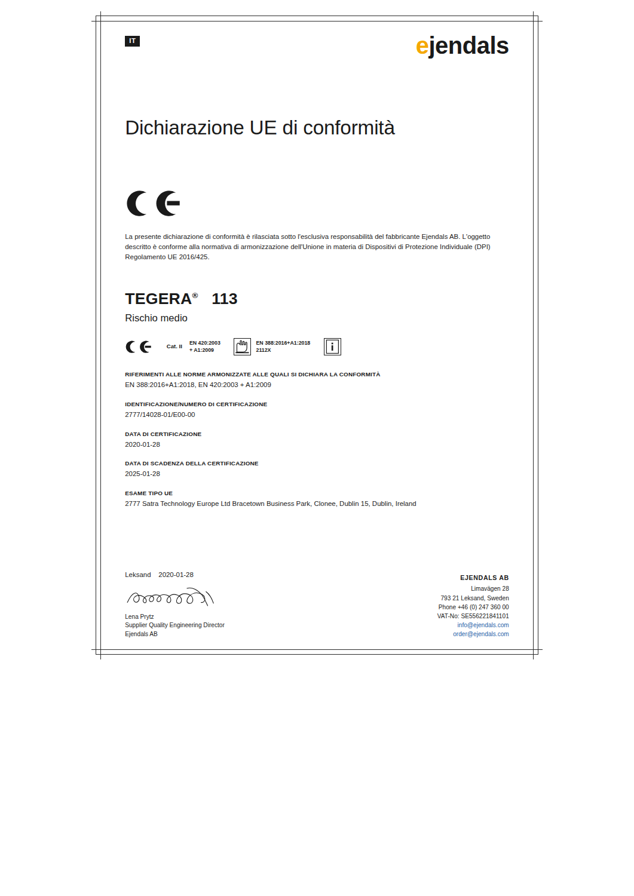IT
ejendals
Dichiarazione UE di conformità
La presente dichiarazione di conformità è rilasciata sotto l'esclusiva responsabilità del fabbricante Ejendals AB. L'oggetto descritto è conforme alla normativa di armonizzazione dell'Unione in materia di Dispositivi di Protezione Individuale (DPI) Regolamento UE 2016/425.
TEGERA®113
Rischio medio
Cat. II EN 420:2003
+ A1:2009
EN 388:2016+A1:2018
2112X
Riferimenti alle norme armonizzate alle quali si dichiara la conformità
EN 388:2016+A1:2018, EN 420:2003 + A1:2009
Identificazione/numero di certificazione
2777/14028-01/E00-00
Data di certificazione
2020-01-28
Data di scadenza della certificazione
2025-01-28
Esame tipo UE
2777 Satra Technology Europe Ltd Bracetown Business Park, Clonee, Dublin 15, Dublin, Ireland
Leksand 2020-01-28
Lena Prytz
Supplier Quality Engineering Director
Ejendals AB
EJENDALS AB
Limavägen 28
793 21 Leksand, Sweden
Phone +46 (0) 247 360 00
VAT-No: SE556221841101
info@ejendals.com
order@ejendals.com